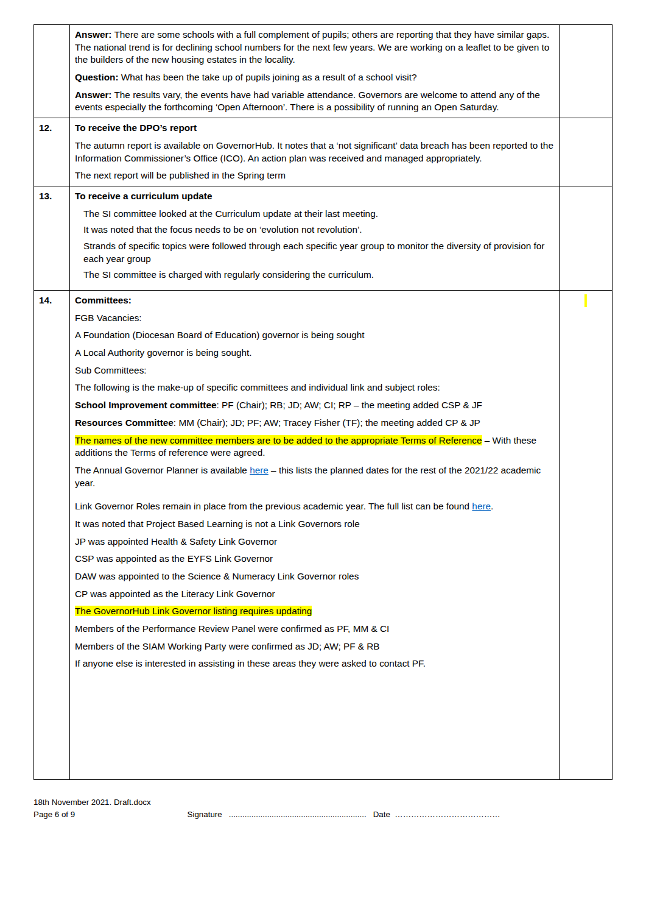| | Answer: There are some schools with a full complement of pupils; others are reporting that they have similar gaps. The national trend is for declining school numbers for the next few years. We are working on a leaflet to be given to the builders of the new housing estates in the locality. Question: What has been the take up of pupils joining as a result of a school visit? Answer: The results vary, the events have had variable attendance. Governors are welcome to attend any of the events especially the forthcoming ‘Open Afternoon’. There is a possibility of running an Open Saturday. | |
| 12. | To receive the DPO’s report The autumn report is available on GovernorHub. It notes that a ‘not significant’ data breach has been reported to the Information Commissioner’s Office (ICO). An action plan was received and managed appropriately. The next report will be published in the Spring term | |
| 13. | To receive a curriculum update The SI committee looked at the Curriculum update at their last meeting. It was noted that the focus needs to be on ‘evolution not revolution’. Strands of specific topics were followed through each specific year group to monitor the diversity of provision for each year group The SI committee is charged with regularly considering the curriculum. | |
| 14. | Committees: FGB Vacancies: A Foundation (Diocesan Board of Education) governor is being sought A Local Authority governor is being sought. Sub Committees: The following is the make-up of specific committees and individual link and subject roles: School Improvement committee : PF (Chair); RB; JD; AW; CI; RP – the meeting added CSP & JF Resources Committee : MM (Chair); JD; PF; AW; Tracey Fisher (TF); the meeting added CP & JP The names of the new committee members are to be added to the appropriate Terms of Reference – With these additions the Terms of reference were agreed. The Annual Governor Planner is available here – this lists the planned dates for the rest of the 2021/22 academic year. Link Governor Roles remain in place from the previous academic year. The full list can be found here . It was noted that Project Based Learning is not a Link Governors role JP was appointed Health & Safety Link Governor CSP was appointed as the EYFS Link Governor DAW was appointed to the Science & Numeracy Link Governor roles CP was appointed as the Literacy Link Governor The GovernorHub Link Governor listing requires updating Members of the Performance Review Panel were confirmed as PF, MM & CI Members of the SIAM Working Party were confirmed as JD; AW; PF & RB If anyone else is interested in assisting in these areas they were asked to contact PF. | |
18th November 2021. Draft.docx
Page 6 of 9 Signature ............................................................. Date …………………………………